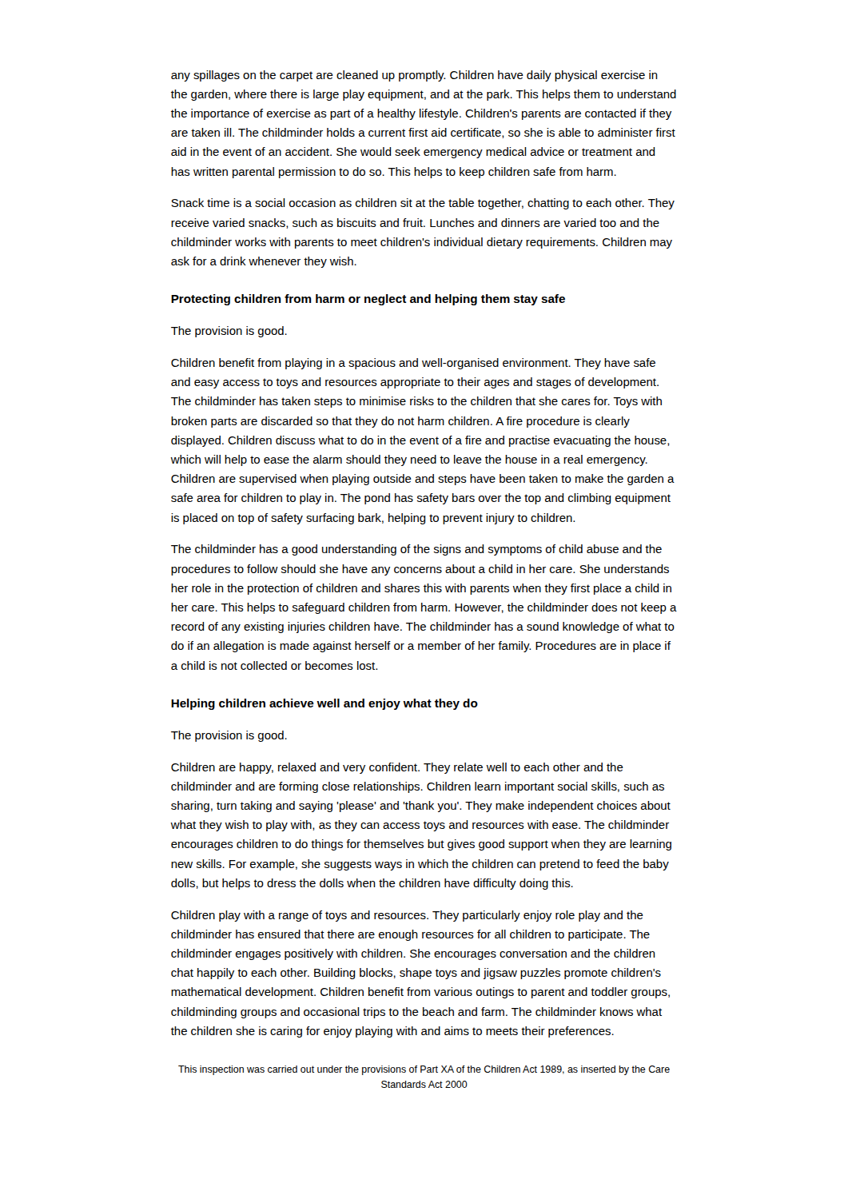any spillages on the carpet are cleaned up promptly. Children have daily physical exercise in the garden, where there is large play equipment, and at the park. This helps them to understand the importance of exercise as part of a healthy lifestyle. Children's parents are contacted if they are taken ill. The childminder holds a current first aid certificate, so she is able to administer first aid in the event of an accident. She would seek emergency medical advice or treatment and has written parental permission to do so. This helps to keep children safe from harm.
Snack time is a social occasion as children sit at the table together, chatting to each other. They receive varied snacks, such as biscuits and fruit. Lunches and dinners are varied too and the childminder works with parents to meet children's individual dietary requirements. Children may ask for a drink whenever they wish.
Protecting children from harm or neglect and helping them stay safe
The provision is good.
Children benefit from playing in a spacious and well-organised environment. They have safe and easy access to toys and resources appropriate to their ages and stages of development. The childminder has taken steps to minimise risks to the children that she cares for. Toys with broken parts are discarded so that they do not harm children. A fire procedure is clearly displayed. Children discuss what to do in the event of a fire and practise evacuating the house, which will help to ease the alarm should they need to leave the house in a real emergency. Children are supervised when playing outside and steps have been taken to make the garden a safe area for children to play in. The pond has safety bars over the top and climbing equipment is placed on top of safety surfacing bark, helping to prevent injury to children.
The childminder has a good understanding of the signs and symptoms of child abuse and the procedures to follow should she have any concerns about a child in her care. She understands her role in the protection of children and shares this with parents when they first place a child in her care. This helps to safeguard children from harm. However, the childminder does not keep a record of any existing injuries children have. The childminder has a sound knowledge of what to do if an allegation is made against herself or a member of her family. Procedures are in place if a child is not collected or becomes lost.
Helping children achieve well and enjoy what they do
The provision is good.
Children are happy, relaxed and very confident. They relate well to each other and the childminder and are forming close relationships. Children learn important social skills, such as sharing, turn taking and saying 'please' and 'thank you'. They make independent choices about what they wish to play with, as they can access toys and resources with ease. The childminder encourages children to do things for themselves but gives good support when they are learning new skills. For example, she suggests ways in which the children can pretend to feed the baby dolls, but helps to dress the dolls when the children have difficulty doing this.
Children play with a range of toys and resources. They particularly enjoy role play and the childminder has ensured that there are enough resources for all children to participate. The childminder engages positively with children. She encourages conversation and the children chat happily to each other. Building blocks, shape toys and jigsaw puzzles promote children's mathematical development. Children benefit from various outings to parent and toddler groups, childminding groups and occasional trips to the beach and farm. The childminder knows what the children she is caring for enjoy playing with and aims to meets their preferences.
This inspection was carried out under the provisions of Part XA of the Children Act 1989, as inserted by the Care Standards Act 2000